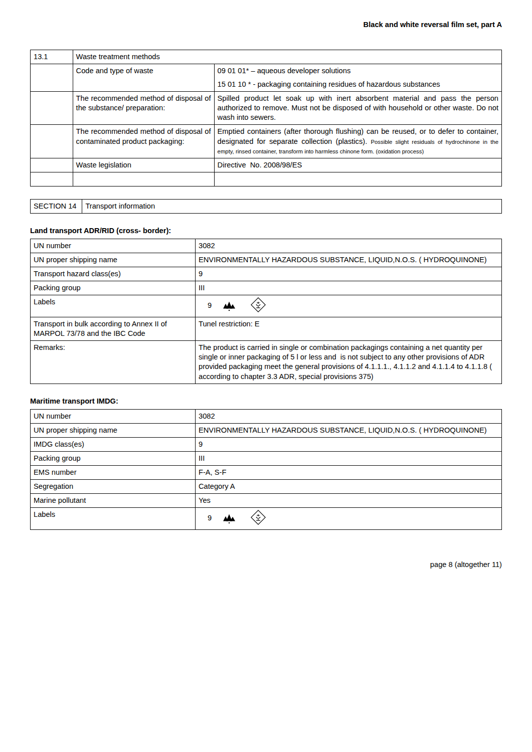Black and white reversal film set, part A
| 13.1 | Waste treatment methods |
| | Code and type of waste | 09 01 01* – aqueous developer solutions 15 01 10 * - packaging containing residues of hazardous substances |
| | The recommended method of disposal of the substance/ preparation: | Spilled product let soak up with inert absorbent material and pass the person authorized to remove. Must not be disposed of with household or other waste. Do not wash into sewers. |
| | The recommended method of disposal of contaminated product packaging: | Emptied containers (after thorough flushing) can be reused, or to defer to container, designated for separate collection (plastics). Possible slight residuals of hydrochinone in the empty, rinsed container, transform into harmless chinone form. (oxidation process) |
| | Waste legislation | Directive No. 2008/98/ES |
| SECTION 14 | Transport information |
Land transport ADR/RID (cross- border):
| UN number | 3082 |
| UN proper shipping name | ENVIRONMENTALLY HAZARDOUS SUBSTANCE, LIQUID,N.O.S. ( HYDROQUINONE) |
| Transport hazard class(es) | 9 |
| Packing group | III |
| Labels | 9 |
| Transport in bulk according to Annex II of MARPOL 73/78 and the IBC Code | Tunel restriction: E |
| Remarks: | The product is carried in single or combination packagings containing a net quantity per single or inner packaging of 5 l or less and is not subject to any other provisions of ADR provided packaging meet the general provisions of 4.1.1.1., 4.1.1.2 and 4.1.1.4 to 4.1.1.8 ( according to chapter 3.3 ADR, special provisions 375) |
Maritime transport IMDG:
| UN number | 3082 |
| UN proper shipping name | ENVIRONMENTALLY HAZARDOUS SUBSTANCE, LIQUID,N.O.S. ( HYDROQUINONE) |
| IMDG class(es) | 9 |
| Packing group | III |
| EMS number | F-A, S-F |
| Segregation | Category A |
| Marine pollutant | Yes |
| Labels | 9 |
page 8 (altogether 11)